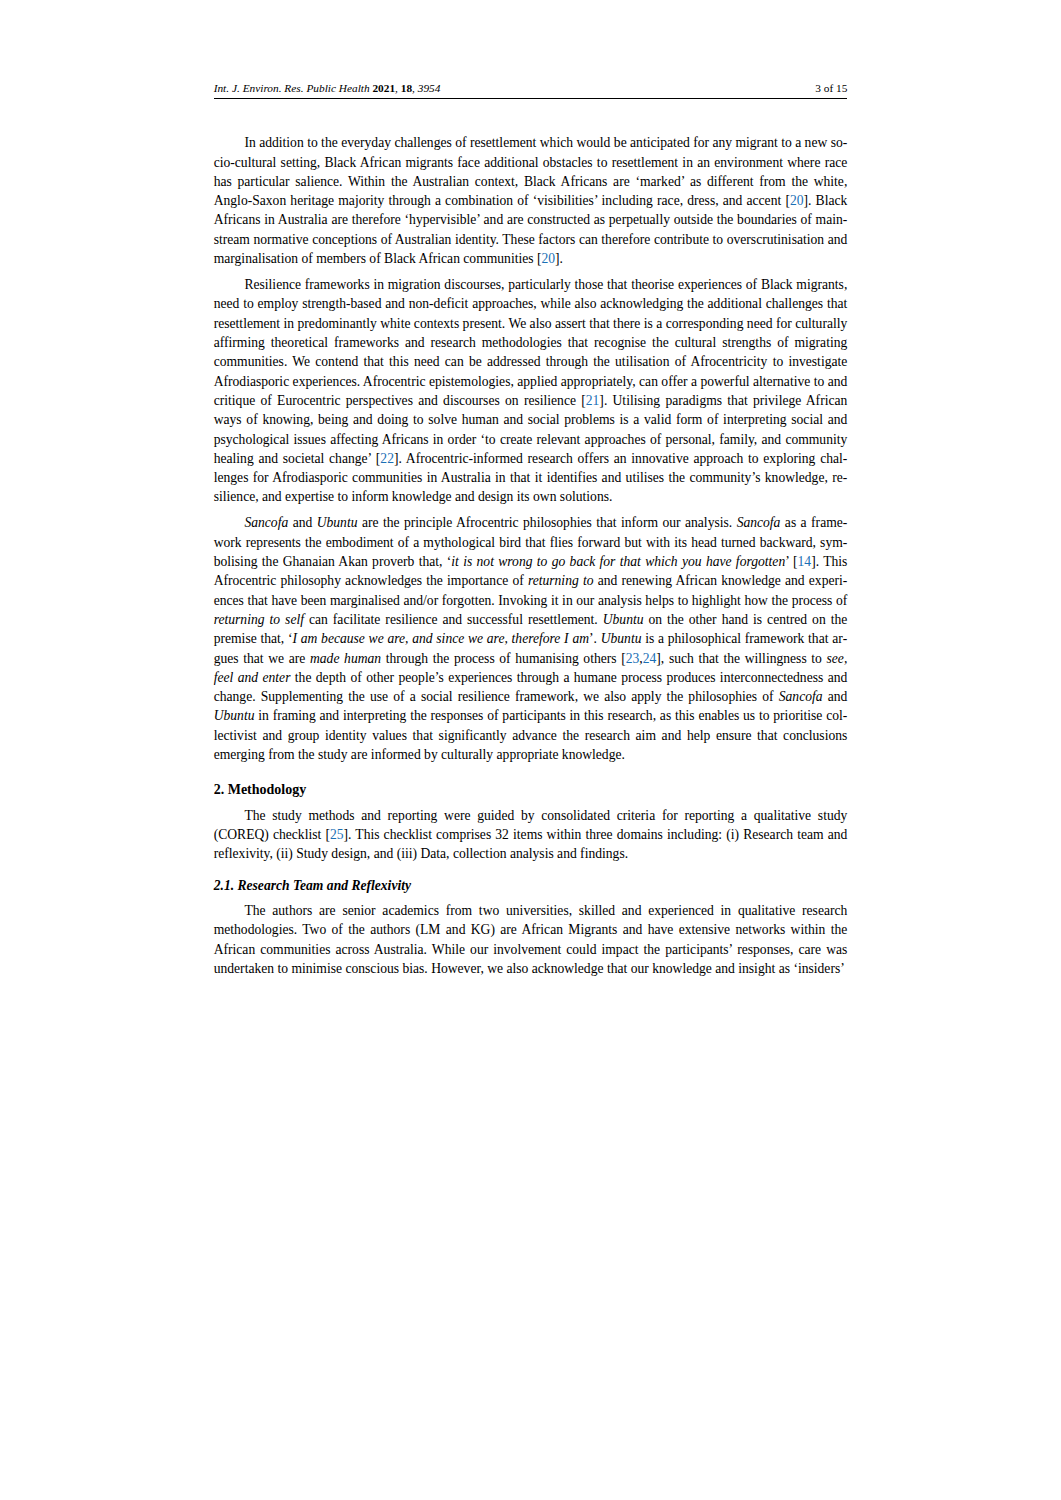Int. J. Environ. Res. Public Health 2021, 18, 3954
3 of 15
In addition to the everyday challenges of resettlement which would be anticipated for any migrant to a new socio-cultural setting, Black African migrants face additional obstacles to resettlement in an environment where race has particular salience. Within the Australian context, Black Africans are ‘marked’ as different from the white, Anglo-Saxon heritage majority through a combination of ‘visibilities’ including race, dress, and accent [20]. Black Africans in Australia are therefore ‘hypervisible’ and are constructed as perpetually outside the boundaries of mainstream normative conceptions of Australian identity. These factors can therefore contribute to overscrutinisation and marginalisation of members of Black African communities [20].
Resilience frameworks in migration discourses, particularly those that theorise experiences of Black migrants, need to employ strength-based and non-deficit approaches, while also acknowledging the additional challenges that resettlement in predominantly white contexts present. We also assert that there is a corresponding need for culturally affirming theoretical frameworks and research methodologies that recognise the cultural strengths of migrating communities. We contend that this need can be addressed through the utilisation of Afrocentricity to investigate Afrodiasporic experiences. Afrocentric epistemologies, applied appropriately, can offer a powerful alternative to and critique of Eurocentric perspectives and discourses on resilience [21]. Utilising paradigms that privilege African ways of knowing, being and doing to solve human and social problems is a valid form of interpreting social and psychological issues affecting Africans in order ‘to create relevant approaches of personal, family, and community healing and societal change’ [22]. Afrocentric-informed research offers an innovative approach to exploring challenges for Afrodiasporic communities in Australia in that it identifies and utilises the community’s knowledge, resilience, and expertise to inform knowledge and design its own solutions.
Sancofa and Ubuntu are the principle Afrocentric philosophies that inform our analysis. Sancofa as a framework represents the embodiment of a mythological bird that flies forward but with its head turned backward, symbolising the Ghanaian Akan proverb that, ‘it is not wrong to go back for that which you have forgotten’ [14]. This Afrocentric philosophy acknowledges the importance of returning to and renewing African knowledge and experiences that have been marginalised and/or forgotten. Invoking it in our analysis helps to highlight how the process of returning to self can facilitate resilience and successful resettlement. Ubuntu on the other hand is centred on the premise that, ‘I am because we are, and since we are, therefore I am’. Ubuntu is a philosophical framework that argues that we are made human through the process of humanising others [23,24], such that the willingness to see, feel and enter the depth of other people’s experiences through a humane process produces interconnectedness and change. Supplementing the use of a social resilience framework, we also apply the philosophies of Sancofa and Ubuntu in framing and interpreting the responses of participants in this research, as this enables us to prioritise collectivist and group identity values that significantly advance the research aim and help ensure that conclusions emerging from the study are informed by culturally appropriate knowledge.
2. Methodology
The study methods and reporting were guided by consolidated criteria for reporting a qualitative study (COREQ) checklist [25]. This checklist comprises 32 items within three domains including: (i) Research team and reflexivity, (ii) Study design, and (iii) Data, collection analysis and findings.
2.1. Research Team and Reflexivity
The authors are senior academics from two universities, skilled and experienced in qualitative research methodologies. Two of the authors (LM and KG) are African Migrants and have extensive networks within the African communities across Australia. While our involvement could impact the participants’ responses, care was undertaken to minimise conscious bias. However, we also acknowledge that our knowledge and insight as ‘insiders’